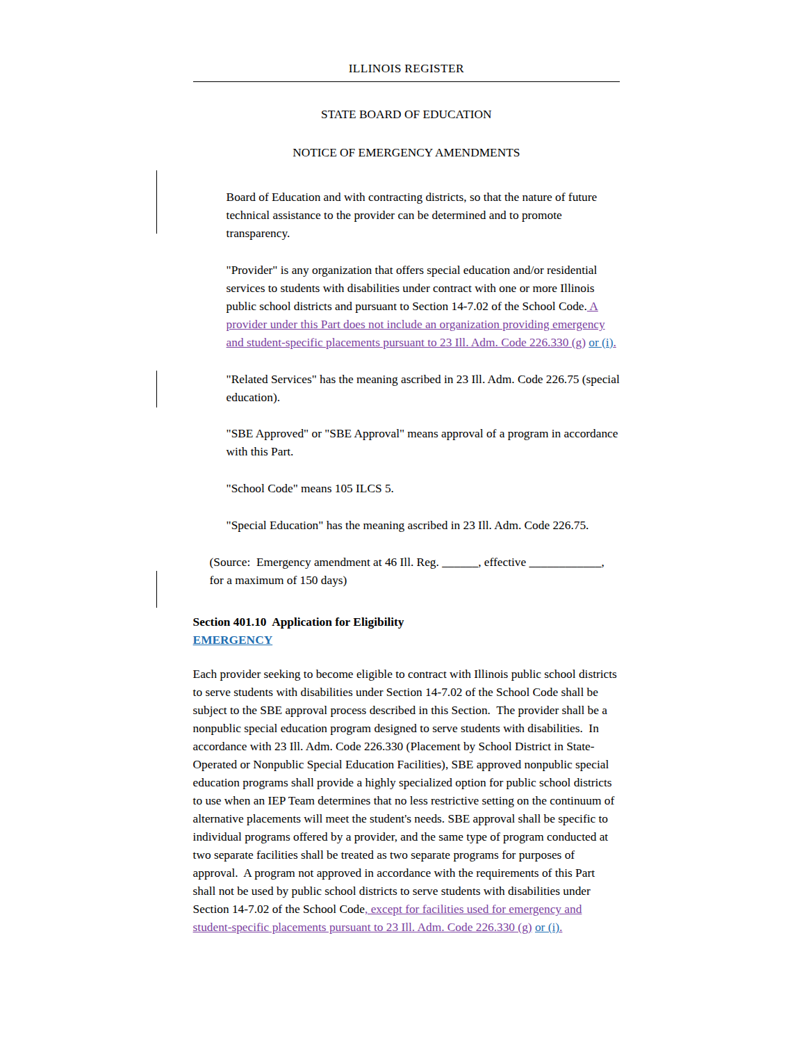ILLINOIS REGISTER
STATE BOARD OF EDUCATION
NOTICE OF EMERGENCY AMENDMENTS
Board of Education and with contracting districts, so that the nature of future technical assistance to the provider can be determined and to promote transparency.
"Provider" is any organization that offers special education and/or residential services to students with disabilities under contract with one or more Illinois public school districts and pursuant to Section 14-7.02 of the School Code. A provider under this Part does not include an organization providing emergency and student-specific placements pursuant to 23 Ill. Adm. Code 226.330 (g) or (i).
"Related Services" has the meaning ascribed in 23 Ill. Adm. Code 226.75 (special education).
"SBE Approved" or "SBE Approval" means approval of a program in accordance with this Part.
"School Code" means 105 ILCS 5.
"Special Education" has the meaning ascribed in 23 Ill. Adm. Code 226.75.
(Source: Emergency amendment at 46 Ill. Reg. ______, effective ____________, for a maximum of 150 days)
Section 401.10 Application for Eligibility
EMERGENCY
Each provider seeking to become eligible to contract with Illinois public school districts to serve students with disabilities under Section 14-7.02 of the School Code shall be subject to the SBE approval process described in this Section. The provider shall be a nonpublic special education program designed to serve students with disabilities. In accordance with 23 Ill. Adm. Code 226.330 (Placement by School District in State-Operated or Nonpublic Special Education Facilities), SBE approved nonpublic special education programs shall provide a highly specialized option for public school districts to use when an IEP Team determines that no less restrictive setting on the continuum of alternative placements will meet the student's needs. SBE approval shall be specific to individual programs offered by a provider, and the same type of program conducted at two separate facilities shall be treated as two separate programs for purposes of approval. A program not approved in accordance with the requirements of this Part shall not be used by public school districts to serve students with disabilities under Section 14-7.02 of the School Code, except for facilities used for emergency and student-specific placements pursuant to 23 Ill. Adm. Code 226.330 (g) or (i).